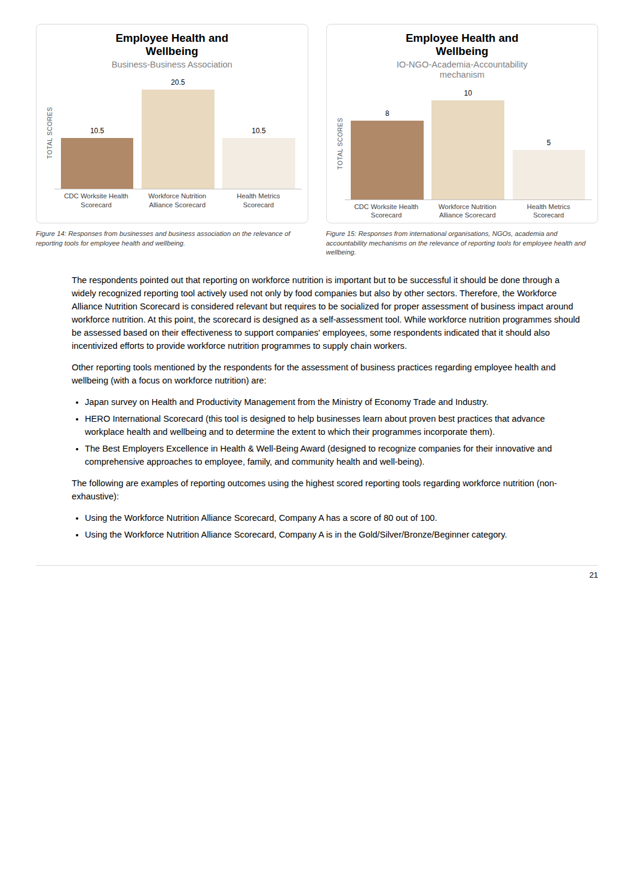Employee Health and
Wellbeing
Business-Business Association
TOTAL SCORES
10.5
20.5
10.5
CDC Worksite Health Scorecard Workforce Nutrition Alliance Scorecard Health Metrics Scorecard
Employee Health and
Wellbeing
IO-NGO-Academia-Accountability
mechanism
TOTAL SCORES
8
10
5
CDC Worksite Health Scorecard Workforce Nutrition Alliance Scorecard Health Metrics Scorecard
Figure 14: Responses from businesses and business association on the relevance of reporting tools for employee health and wellbeing.
Figure 15: Responses from international organisations, NGOs, academia and accountability mechanisms on the relevance of reporting tools for employee health and wellbeing.
The respondents pointed out that reporting on workforce nutrition is important but to be successful it should be done through a widely recognized reporting tool actively used not only by food companies but also by other sectors. Therefore, the Workforce Alliance Nutrition Scorecard is considered relevant but requires to be socialized for proper assessment of business impact around workforce nutrition. At this point, the scorecard is designed as a self-assessment tool. While workforce nutrition programmes should be assessed based on their effectiveness to support companies' employees, some respondents indicated that it should also incentivized efforts to provide workforce nutrition programmes to supply chain workers.
Other reporting tools mentioned by the respondents for the assessment of business practices regarding employee health and wellbeing (with a focus on workforce nutrition) are:
Japan survey on Health and Productivity Management from the Ministry of Economy Trade and Industry.
HERO International Scorecard (this tool is designed to help businesses learn about proven best practices that advance workplace health and wellbeing and to determine the extent to which their programmes incorporate them).
The Best Employers Excellence in Health & Well-Being Award (designed to recognize companies for their innovative and comprehensive approaches to employee, family, and community health and well-being).
The following are examples of reporting outcomes using the highest scored reporting tools regarding workforce nutrition (non-exhaustive):
Using the Workforce Nutrition Alliance Scorecard, Company A has a score of 80 out of 100.
Using the Workforce Nutrition Alliance Scorecard, Company A is in the Gold/Silver/Bronze/Beginner category.
21